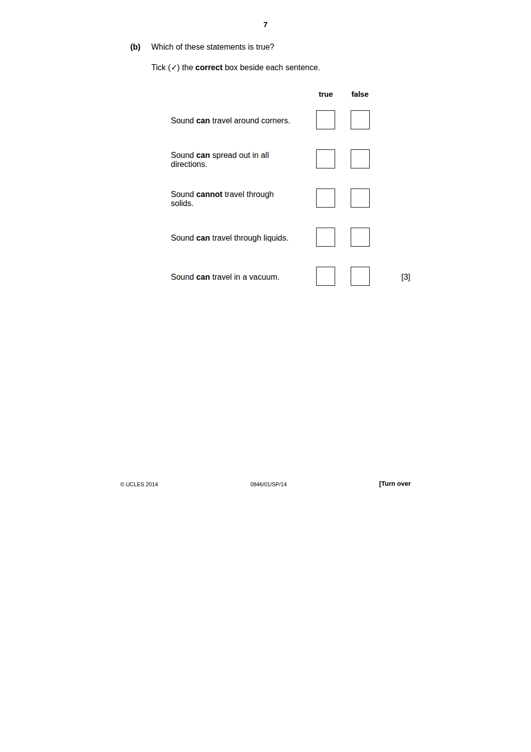7
(b)
Which of these statements is true?
Tick (✓) the correct box beside each sentence.
| | true | false | |
| --- | --- | --- | --- |
| Sound can travel around corners. | | | |
| Sound can spread out in all directions. | | | |
| Sound cannot travel through solids. | | | |
| Sound can travel through liquids. | | | |
| Sound can travel in a vacuum. | | | [3] |
© UCLES 2014
0846/01/SP/14
[Turn over